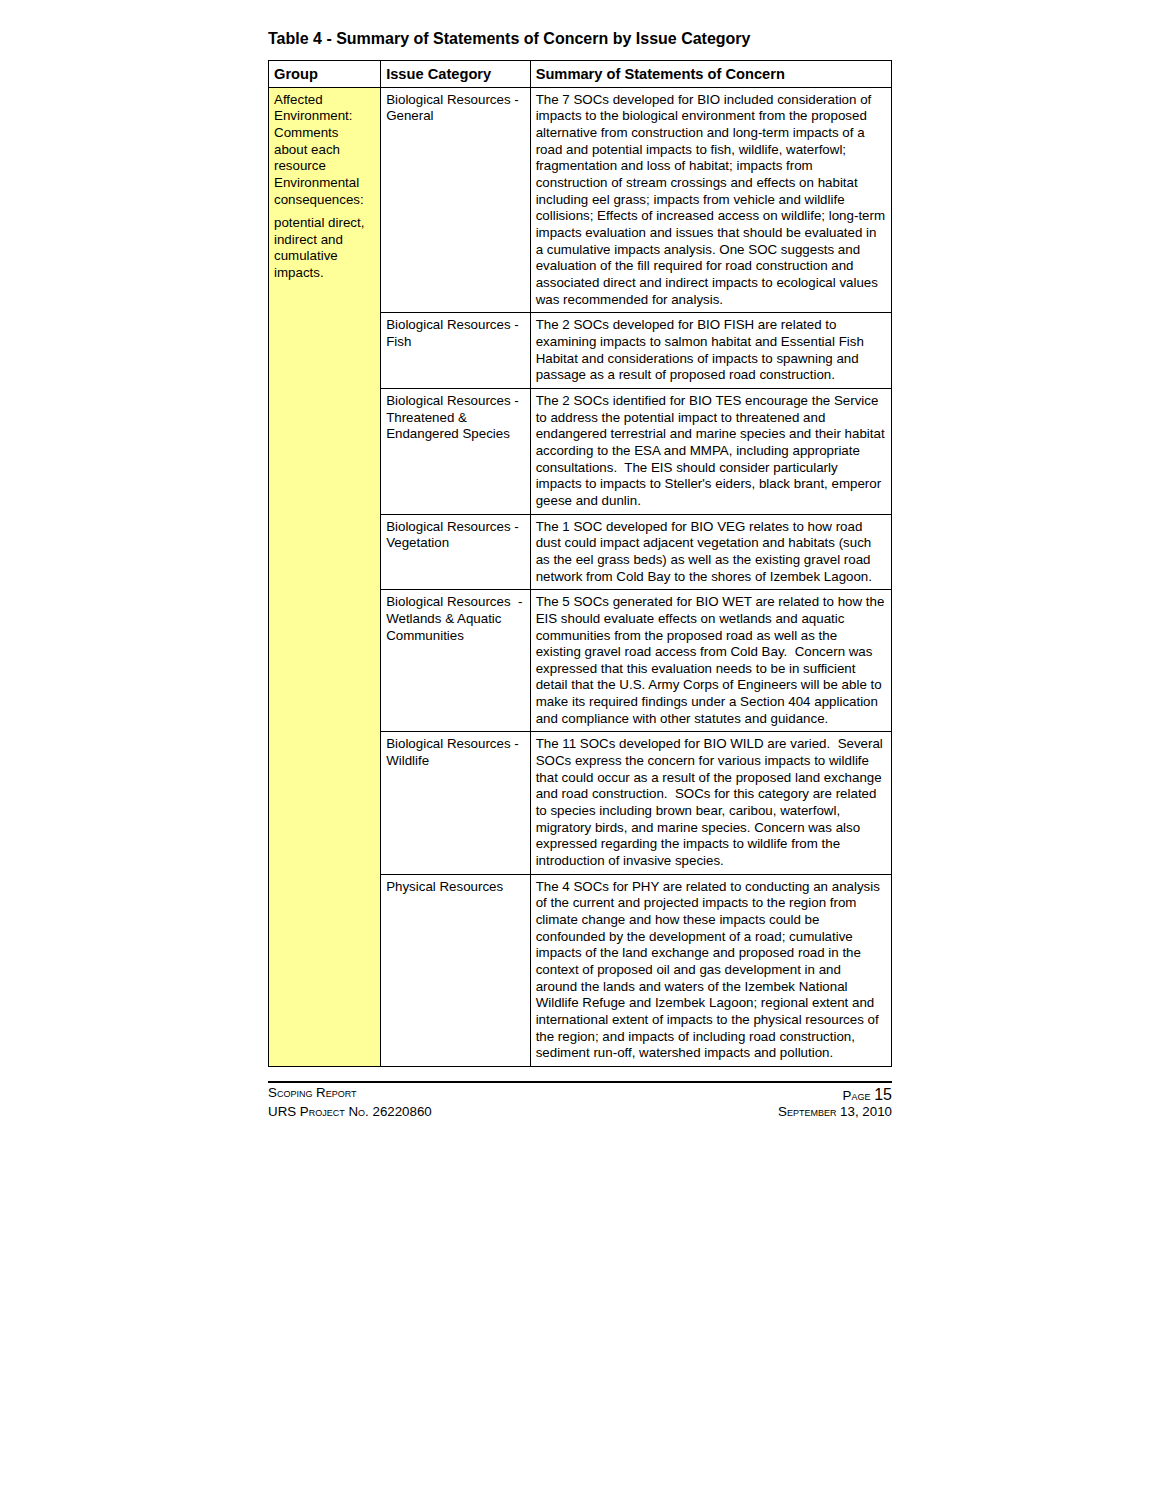Table 4 - Summary of Statements of Concern by Issue Category
| Group | Issue Category | Summary of Statements of Concern |
| --- | --- | --- |
| Affected Environment: Comments about each resource Environmental consequences: potential direct, indirect and cumulative impacts. | Biological Resources - General | The 7 SOCs developed for BIO included consideration of impacts to the biological environment from the proposed alternative from construction and long-term impacts of a road and potential impacts to fish, wildlife, waterfowl; fragmentation and loss of habitat; impacts from construction of stream crossings and effects on habitat including eel grass; impacts from vehicle and wildlife collisions; Effects of increased access on wildlife; long-term impacts evaluation and issues that should be evaluated in a cumulative impacts analysis. One SOC suggests and evaluation of the fill required for road construction and associated direct and indirect impacts to ecological values was recommended for analysis. |
| Biological Resources - Fish | The 2 SOCs developed for BIO FISH are related to examining impacts to salmon habitat and Essential Fish Habitat and considerations of impacts to spawning and passage as a result of proposed road construction. |
| Biological Resources - Threatened & Endangered Species | The 2 SOCs identified for BIO TES encourage the Service to address the potential impact to threatened and endangered terrestrial and marine species and their habitat according to the ESA and MMPA, including appropriate consultations. The EIS should consider particularly impacts to impacts to Steller's eiders, black brant, emperor geese and dunlin. |
| Biological Resources - Vegetation | The 1 SOC developed for BIO VEG relates to how road dust could impact adjacent vegetation and habitats (such as the eel grass beds) as well as the existing gravel road network from Cold Bay to the shores of Izembek Lagoon. |
| Biological Resources - Wetlands & Aquatic Communities | The 5 SOCs generated for BIO WET are related to how the EIS should evaluate effects on wetlands and aquatic communities from the proposed road as well as the existing gravel road access from Cold Bay. Concern was expressed that this evaluation needs to be in sufficient detail that the U.S. Army Corps of Engineers will be able to make its required findings under a Section 404 application and compliance with other statutes and guidance. |
| Biological Resources - Wildlife | The 11 SOCs developed for BIO WILD are varied. Several SOCs express the concern for various impacts to wildlife that could occur as a result of the proposed land exchange and road construction. SOCs for this category are related to species including brown bear, caribou, waterfowl, migratory birds, and marine species. Concern was also expressed regarding the impacts to wildlife from the introduction of invasive species. |
| Physical Resources | The 4 SOCs for PHY are related to conducting an analysis of the current and projected impacts to the region from climate change and how these impacts could be confounded by the development of a road; cumulative impacts of the land exchange and proposed road in the context of proposed oil and gas development in and around the lands and waters of the Izembek National Wildlife Refuge and Izembek Lagoon; regional extent and international extent of impacts to the physical resources of the region; and impacts of including road construction, sediment run-off, watershed impacts and pollution. |
Scoping Report
Page 15
URS Project No. 26220860
September 13, 2010